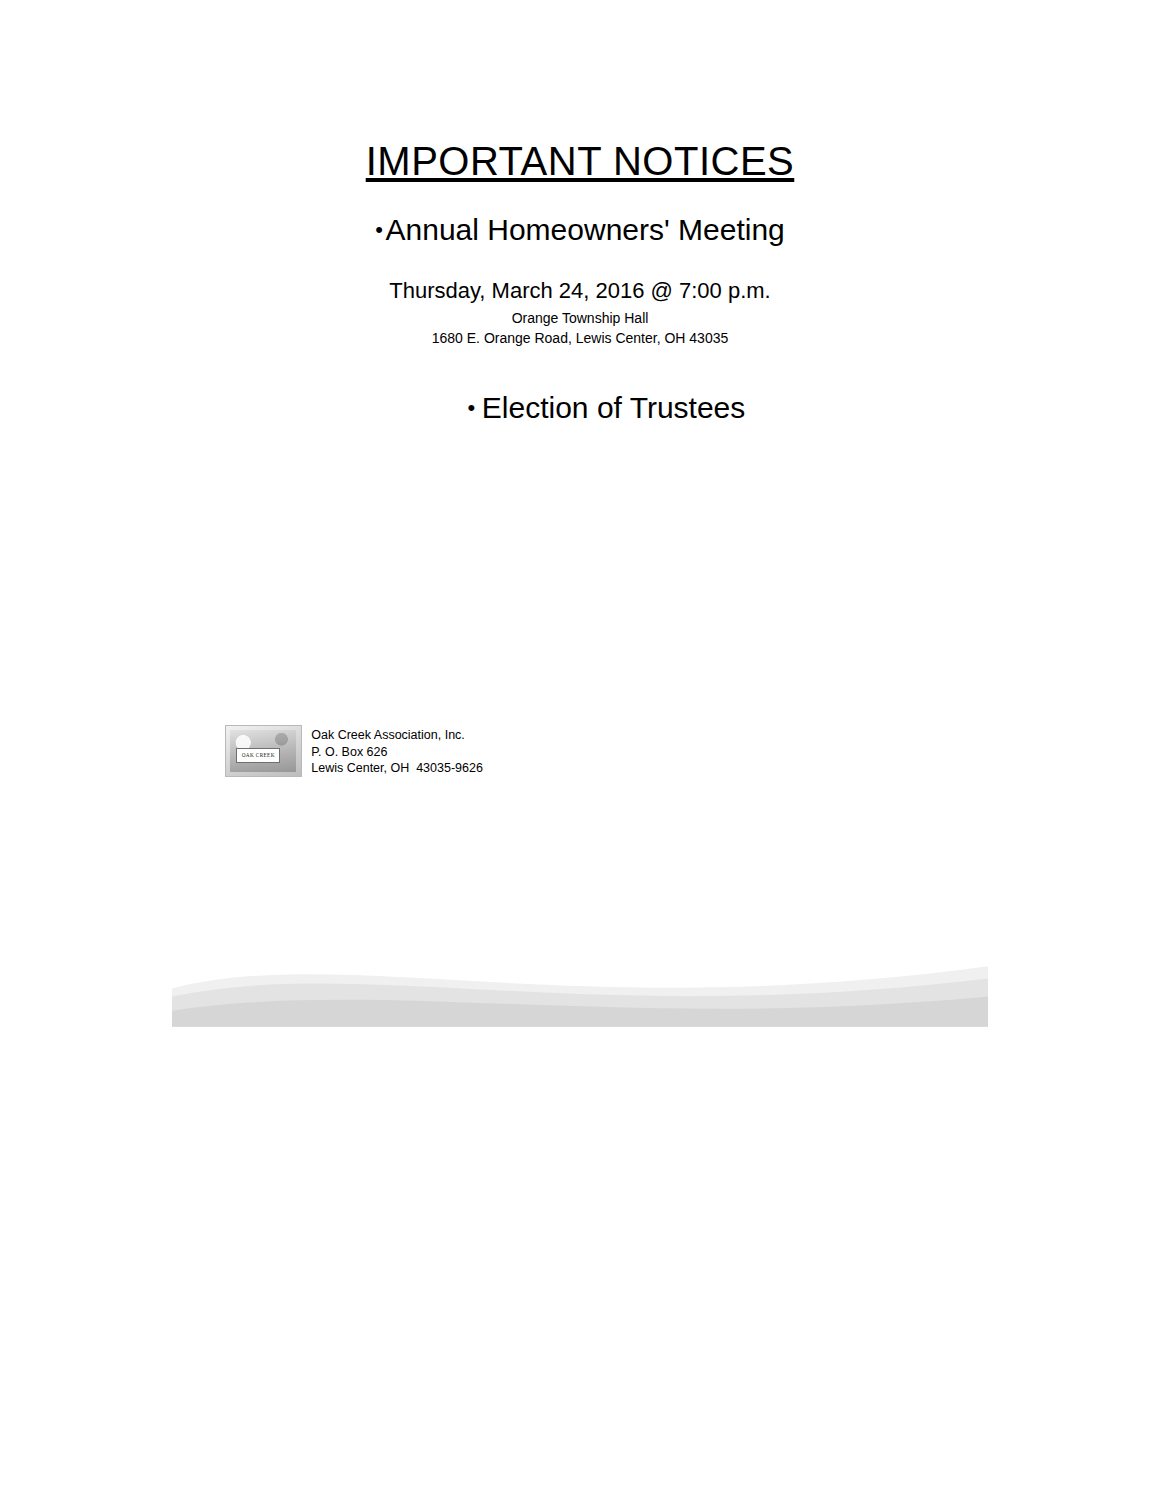IMPORTANT NOTICES
•Annual Homeowners' Meeting
Thursday, March 24, 2016 @ 7:00 p.m.
Orange Township Hall
1680 E. Orange Road, Lewis Center, OH 43035
•Election of Trustees
OAK CREEK
Oak Creek Association, Inc.
P. O. Box 626
Lewis Center, OH 43035-9626